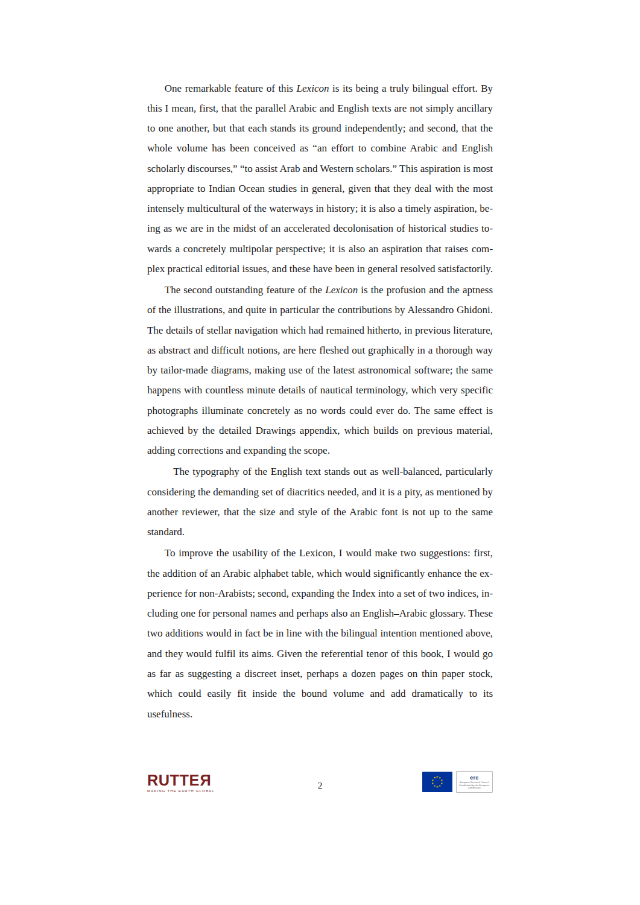One remarkable feature of this Lexicon is its being a truly bilingual effort. By this I mean, first, that the parallel Arabic and English texts are not simply ancillary to one another, but that each stands its ground independently; and second, that the whole volume has been conceived as “an effort to combine Arabic and English scholarly discourses,” “to assist Arab and Western scholars.” This aspiration is most appropriate to Indian Ocean studies in general, given that they deal with the most intensely multicultural of the waterways in history; it is also a timely aspiration, being as we are in the midst of an accelerated decolonisation of historical studies towards a concretely multipolar perspective; it is also an aspiration that raises complex practical editorial issues, and these have been in general resolved satisfactorily.
The second outstanding feature of the Lexicon is the profusion and the aptness of the illustrations, and quite in particular the contributions by Alessandro Ghidoni. The details of stellar navigation which had remained hitherto, in previous literature, as abstract and difficult notions, are here fleshed out graphically in a thorough way by tailor-made diagrams, making use of the latest astronomical software; the same happens with countless minute details of nautical terminology, which very specific photographs illuminate concretely as no words could ever do. The same effect is achieved by the detailed Drawings appendix, which builds on previous material, adding corrections and expanding the scope.
The typography of the English text stands out as well-balanced, particularly considering the demanding set of diacritics needed, and it is a pity, as mentioned by another reviewer, that the size and style of the Arabic font is not up to the same standard.
To improve the usability of the Lexicon, I would make two suggestions: first, the addition of an Arabic alphabet table, which would significantly enhance the experience for non-Arabists; second, expanding the Index into a set of two indices, including one for personal names and perhaps also an English–Arabic glossary. These two additions would in fact be in line with the bilingual intention mentioned above, and they would fulfil its aims. Given the referential tenor of this book, I would go as far as suggesting a discreet inset, perhaps a dozen pages on thin paper stock, which could easily fit inside the bound volume and add dramatically to its usefulness.
RUTTER
MAKING THE EARTH GLOBAL
erc
European Research Council
Established by the European Commission
2